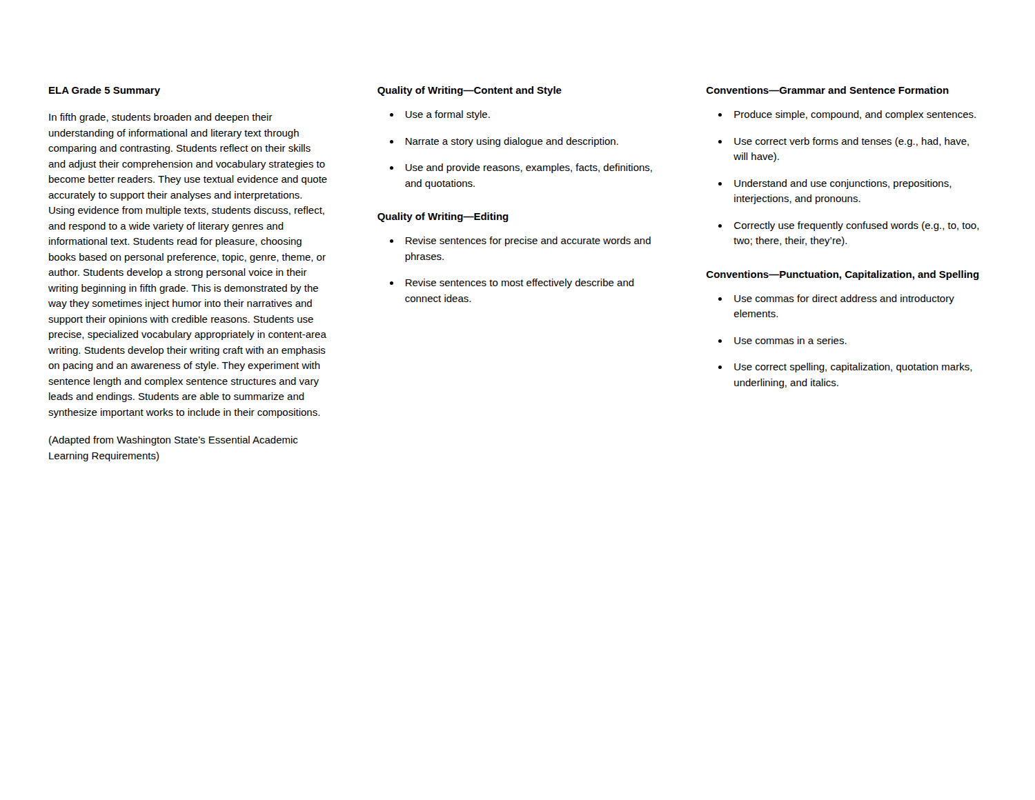ELA Grade 5 Summary
In fifth grade, students broaden and deepen their understanding of informational and literary text through comparing and contrasting. Students reflect on their skills and adjust their comprehension and vocabulary strategies to become better readers. They use textual evidence and quote accurately to support their analyses and interpretations. Using evidence from multiple texts, students discuss, reflect, and respond to a wide variety of literary genres and informational text. Students read for pleasure, choosing books based on personal preference, topic, genre, theme, or author. Students develop a strong personal voice in their writing beginning in fifth grade. This is demonstrated by the way they sometimes inject humor into their narratives and support their opinions with credible reasons. Students use precise, specialized vocabulary appropriately in content-area writing. Students develop their writing craft with an emphasis on pacing and an awareness of style. They experiment with sentence length and complex sentence structures and vary leads and endings. Students are able to summarize and synthesize important works to include in their compositions.
(Adapted from Washington State’s Essential Academic Learning Requirements)
Quality of Writing—Content and Style
Use a formal style.
Narrate a story using dialogue and description.
Use and provide reasons, examples, facts, definitions, and quotations.
Quality of Writing—Editing
Revise sentences for precise and accurate words and phrases.
Revise sentences to most effectively describe and connect ideas.
Conventions—Grammar and Sentence Formation
Produce simple, compound, and complex sentences.
Use correct verb forms and tenses (e.g., had, have, will have).
Understand and use conjunctions, prepositions, interjections, and pronouns.
Correctly use frequently confused words (e.g., to, too, two; there, their, they’re).
Conventions—Punctuation, Capitalization, and Spelling
Use commas for direct address and introductory elements.
Use commas in a series.
Use correct spelling, capitalization, quotation marks, underlining, and italics.